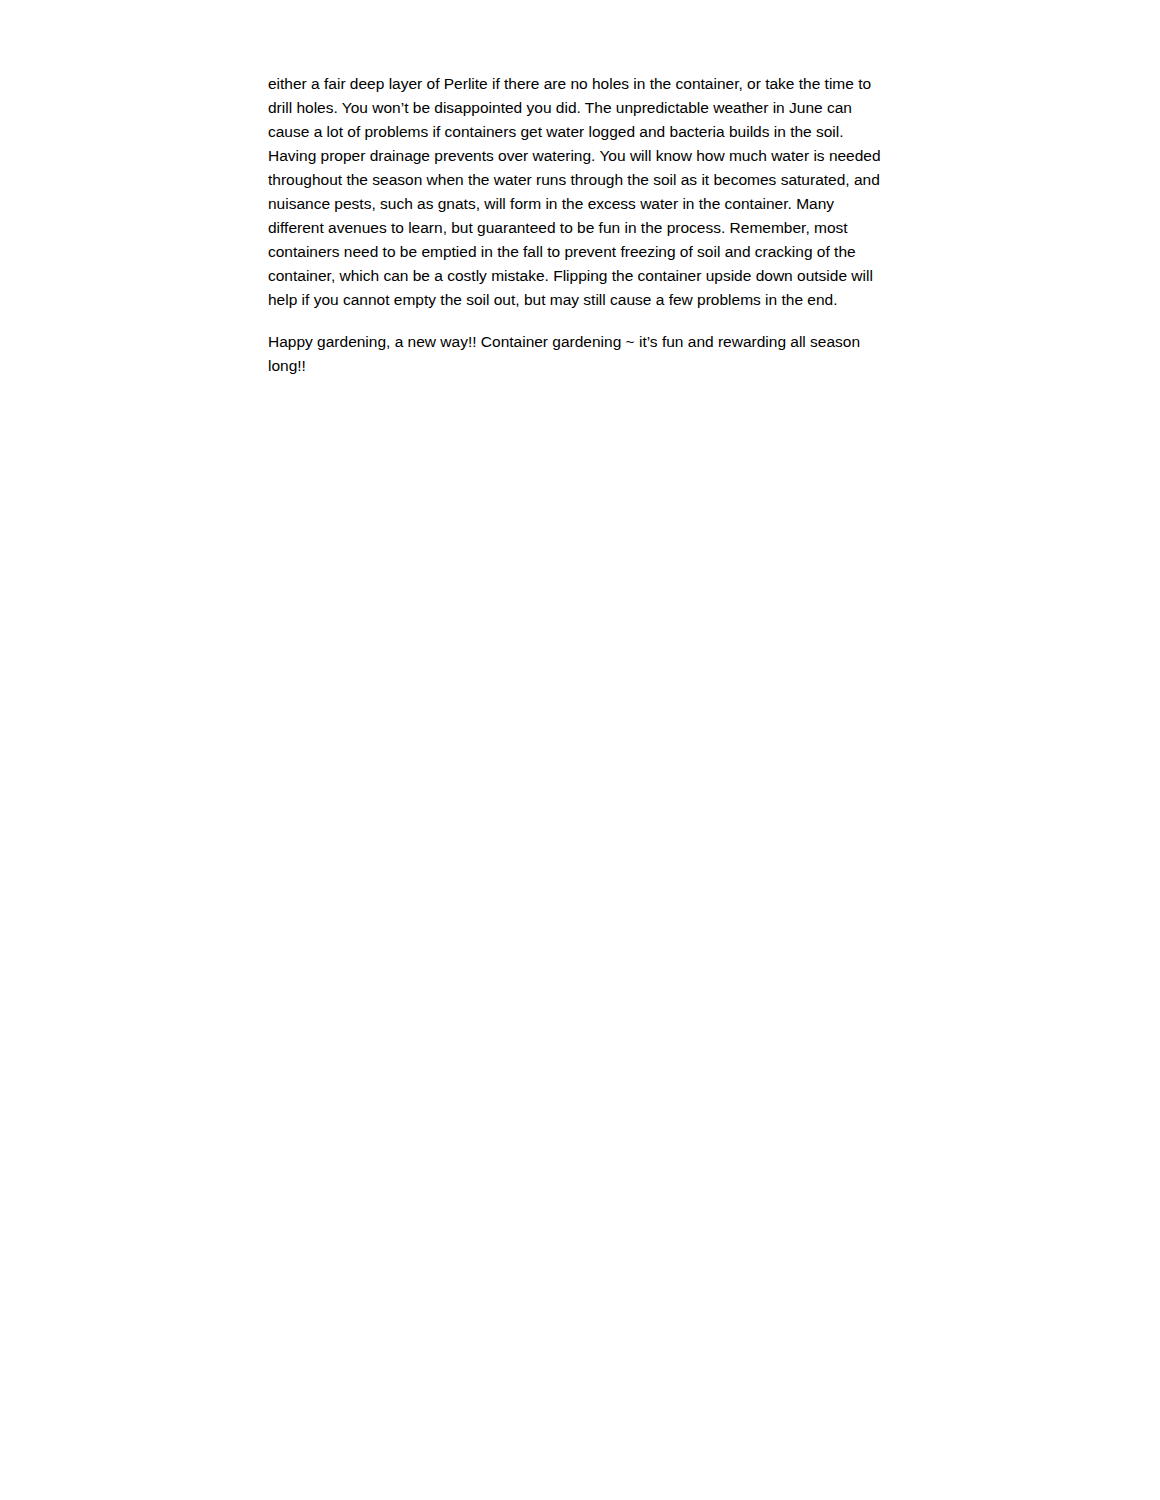either a fair deep layer of Perlite if there are no holes in the container, or take the time to drill holes. You won’t be disappointed you did. The unpredictable weather in June can cause a lot of problems if containers get water logged and bacteria builds in the soil. Having proper drainage prevents over watering. You will know how much water is needed throughout the season when the water runs through the soil as it becomes saturated, and nuisance pests, such as gnats, will form in the excess water in the container. Many different avenues to learn, but guaranteed to be fun in the process. Remember, most containers need to be emptied in the fall to prevent freezing of soil and cracking of the container, which can be a costly mistake. Flipping the container upside down outside will help if you cannot empty the soil out, but may still cause a few problems in the end.
Happy gardening, a new way!! Container gardening ~ it’s fun and rewarding all season long!!